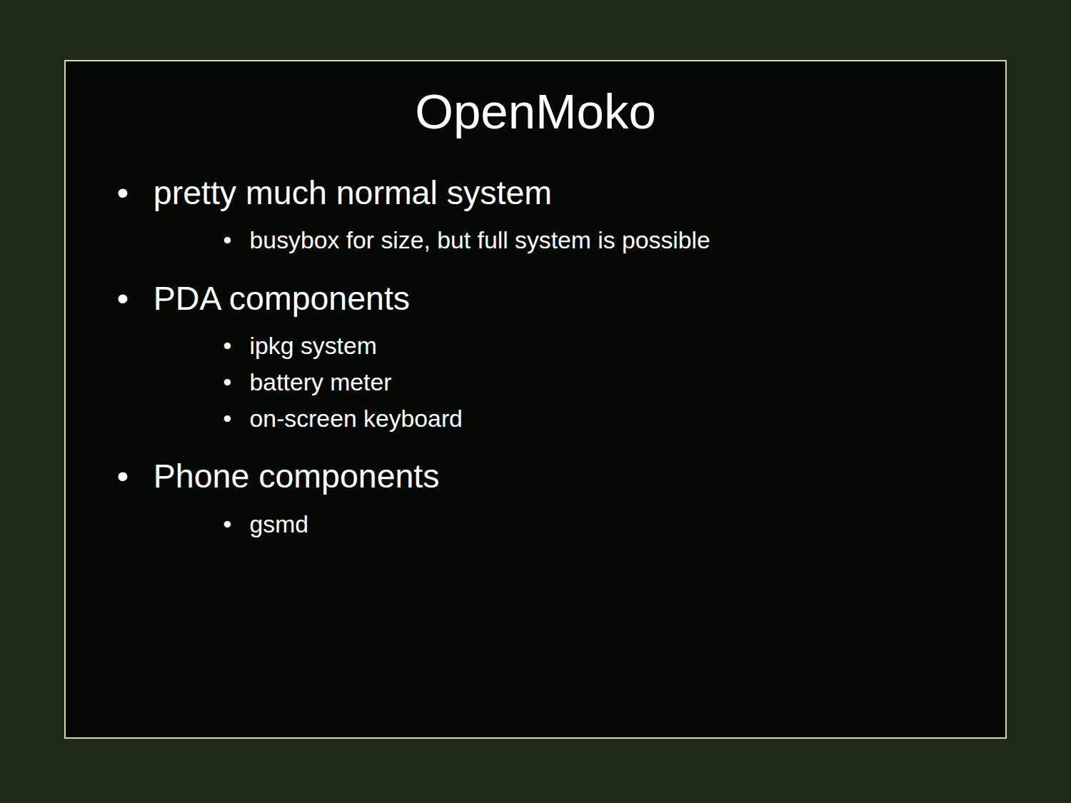OpenMoko
pretty much normal system
busybox for size, but full system is possible
PDA components
ipkg system
battery meter
on-screen keyboard
Phone components
gsmd